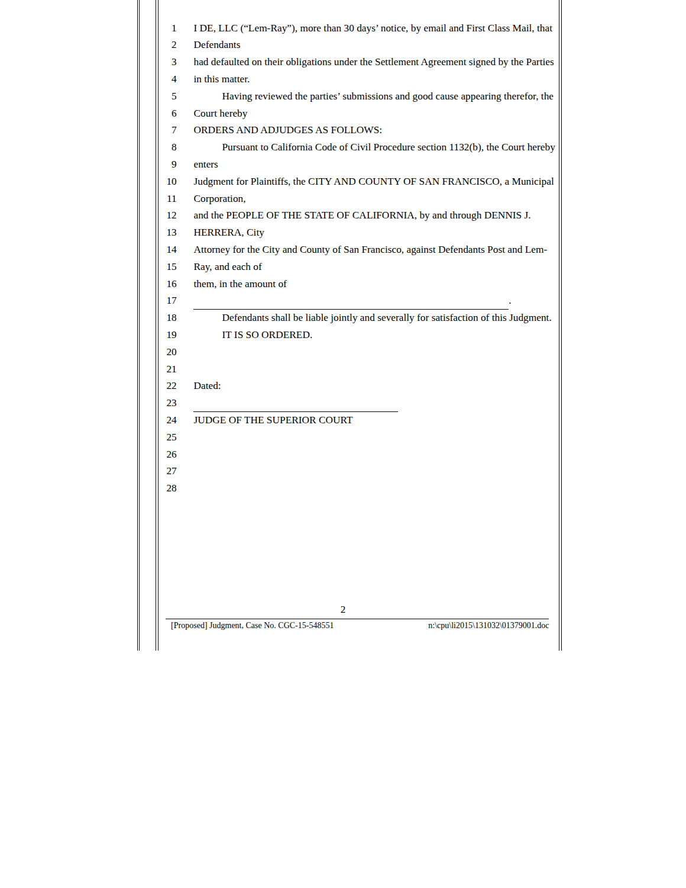1
2
3
4
5
6
7
8
9
10
11
12
13
14
15
16
17
18
19
20
21
22
23
24
25
26
27
28
I DE, LLC (“Lem-Ray”), more than 30 days’ notice, by email and First Class Mail, that Defendants
had defaulted on their obligations under the Settlement Agreement signed by the Parties in this matter.
Having reviewed the parties’ submissions and good cause appearing therefor, the Court hereby
ORDERS AND ADJUDGES AS FOLLOWS:
Pursuant to California Code of Civil Procedure section 1132(b), the Court hereby enters
Judgment for Plaintiffs, the CITY AND COUNTY OF SAN FRANCISCO, a Municipal Corporation,
and the PEOPLE OF THE STATE OF CALIFORNIA, by and through DENNIS J. HERRERA, City
Attorney for the City and County of San Francisco, against Defendants Post and Lem-Ray, and each of
them, in the amount of .
Defendants shall be liable jointly and severally for satisfaction of this Judgment.
IT IS SO ORDERED.
Dated:
JUDGE OF THE SUPERIOR COURT
2
[Proposed] Judgment, Case No. CGC-15-548551 n:\cpu\li2015\131032\01379001.doc